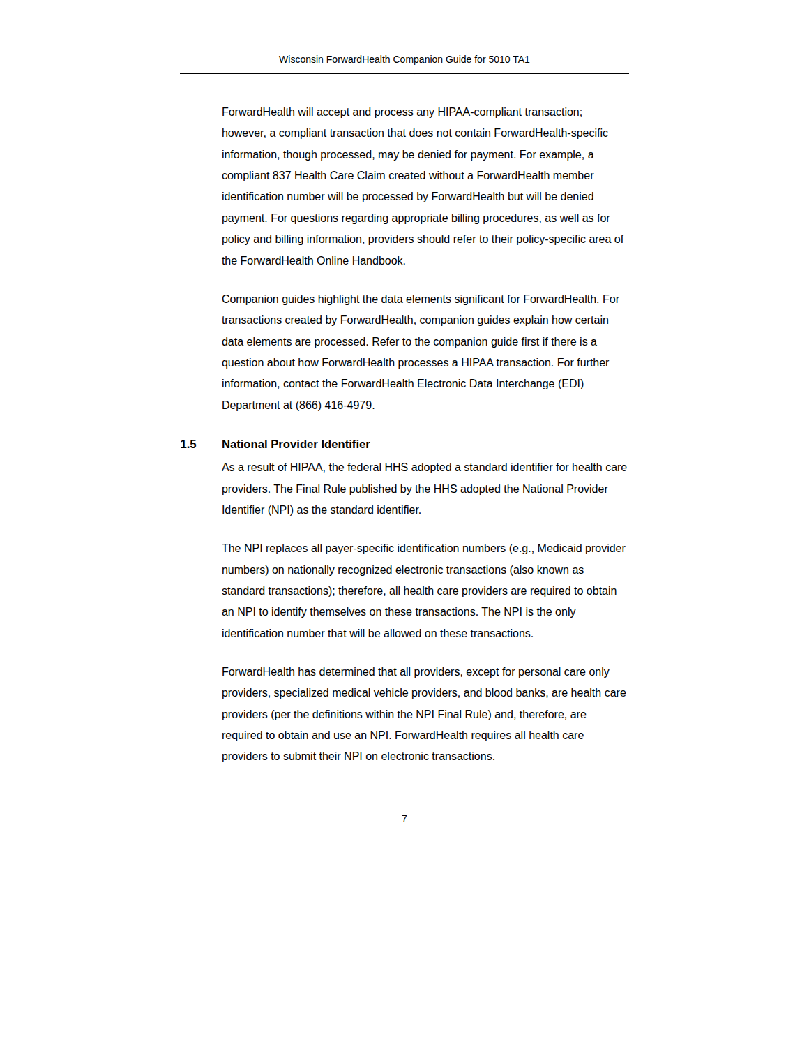Wisconsin ForwardHealth Companion Guide for 5010 TA1
ForwardHealth will accept and process any HIPAA-compliant transaction; however, a compliant transaction that does not contain ForwardHealth-specific information, though processed, may be denied for payment. For example, a compliant 837 Health Care Claim created without a ForwardHealth member identification number will be processed by ForwardHealth but will be denied payment. For questions regarding appropriate billing procedures, as well as for policy and billing information, providers should refer to their policy-specific area of the ForwardHealth Online Handbook.
Companion guides highlight the data elements significant for ForwardHealth. For transactions created by ForwardHealth, companion guides explain how certain data elements are processed. Refer to the companion guide first if there is a question about how ForwardHealth processes a HIPAA transaction. For further information, contact the ForwardHealth Electronic Data Interchange (EDI) Department at (866) 416-4979.
1.5 National Provider Identifier
As a result of HIPAA, the federal HHS adopted a standard identifier for health care providers. The Final Rule published by the HHS adopted the National Provider Identifier (NPI) as the standard identifier.
The NPI replaces all payer-specific identification numbers (e.g., Medicaid provider numbers) on nationally recognized electronic transactions (also known as standard transactions); therefore, all health care providers are required to obtain an NPI to identify themselves on these transactions. The NPI is the only identification number that will be allowed on these transactions.
ForwardHealth has determined that all providers, except for personal care only providers, specialized medical vehicle providers, and blood banks, are health care providers (per the definitions within the NPI Final Rule) and, therefore, are required to obtain and use an NPI. ForwardHealth requires all health care providers to submit their NPI on electronic transactions.
7